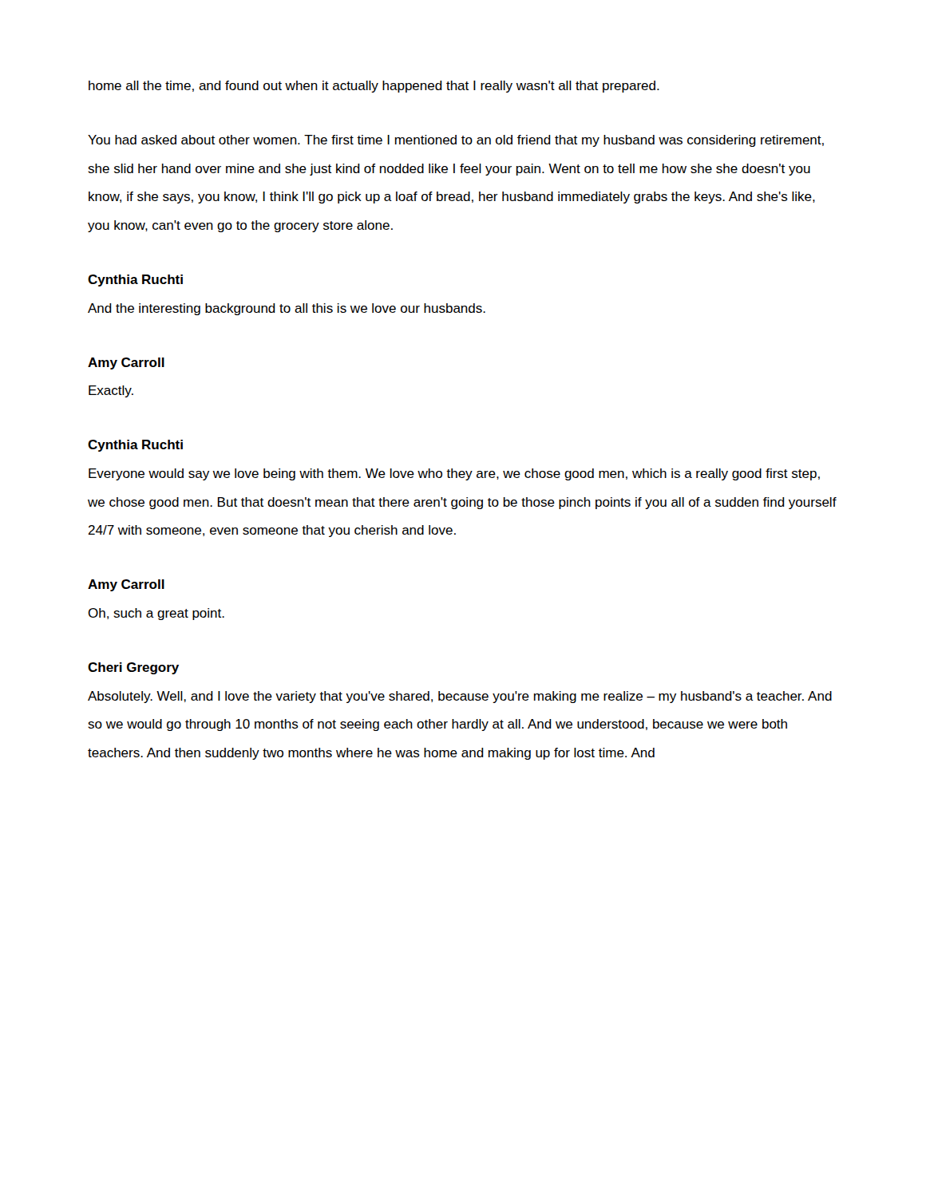home all the time, and found out when it actually happened that I really wasn't all that prepared.
You had asked about other women. The first time I mentioned to an old friend that my husband was considering retirement, she slid her hand over mine and she just kind of nodded like I feel your pain. Went on to tell me how she she doesn't you know, if she says, you know, I think I'll go pick up a loaf of bread, her husband immediately grabs the keys. And she's like, you know, can't even go to the grocery store alone.
Cynthia Ruchti
And the interesting background to all this is we love our husbands.
Amy Carroll
Exactly.
Cynthia Ruchti
Everyone would say we love being with them. We love who they are, we chose good men, which is a really good first step, we chose good men. But that doesn't mean that there aren't going to be those pinch points if you all of a sudden find yourself 24/7 with someone, even someone that you cherish and love.
Amy Carroll
Oh, such a great point.
Cheri Gregory
Absolutely. Well, and I love the variety that you've shared, because you're making me realize – my husband's a teacher. And so we would go through 10 months of not seeing each other hardly at all. And we understood, because we were both teachers. And then suddenly two months where he was home and making up for lost time. And